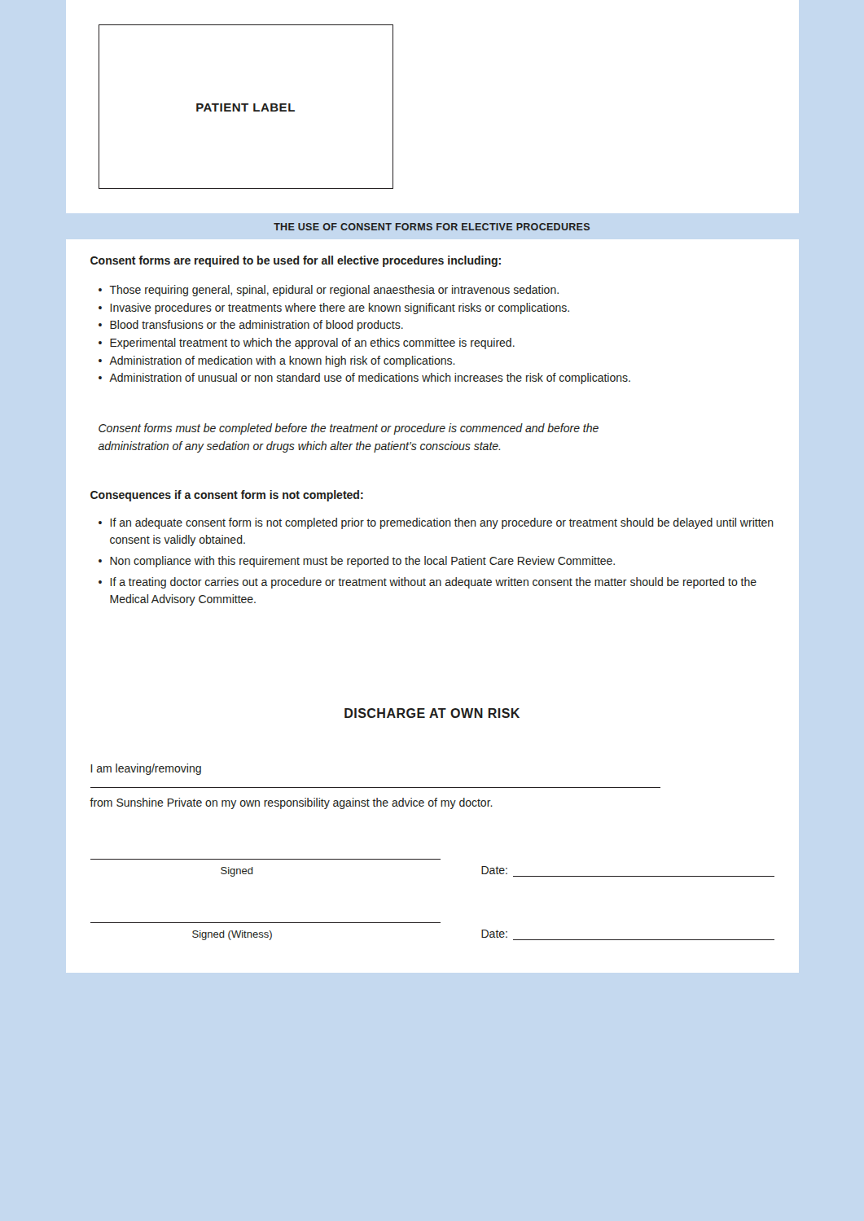PATIENT LABEL
THE USE OF CONSENT FORMS FOR ELECTIVE PROCEDURES
Consent forms are required to be used for all elective procedures including:
Those requiring general, spinal, epidural or regional anaesthesia or intravenous sedation.
Invasive procedures or treatments where there are known significant risks or complications.
Blood transfusions or the administration of blood products.
Experimental treatment to which the approval of an ethics committee is required.
Administration of medication with a known high risk of complications.
Administration of unusual or non standard use of medications which increases the risk of complications.
Consent forms must be completed before the treatment or procedure is commenced and before the
administration of any sedation or drugs which alter the patient’s conscious state.
Consequences if a consent form is not completed:
If an adequate consent form is not completed prior to premedication then any procedure or treatment should be delayed until written consent is validly obtained.
Non compliance with this requirement must be reported to the local Patient Care Review Committee.
If a treating doctor carries out a procedure or treatment without an adequate written consent the matter should be reported to the Medical Advisory Committee.
DISCHARGE AT OWN RISK
I am leaving/removing
from Sunshine Private on my own responsibility against the advice of my doctor.
Signed
Date:
Signed (Witness)
Date: